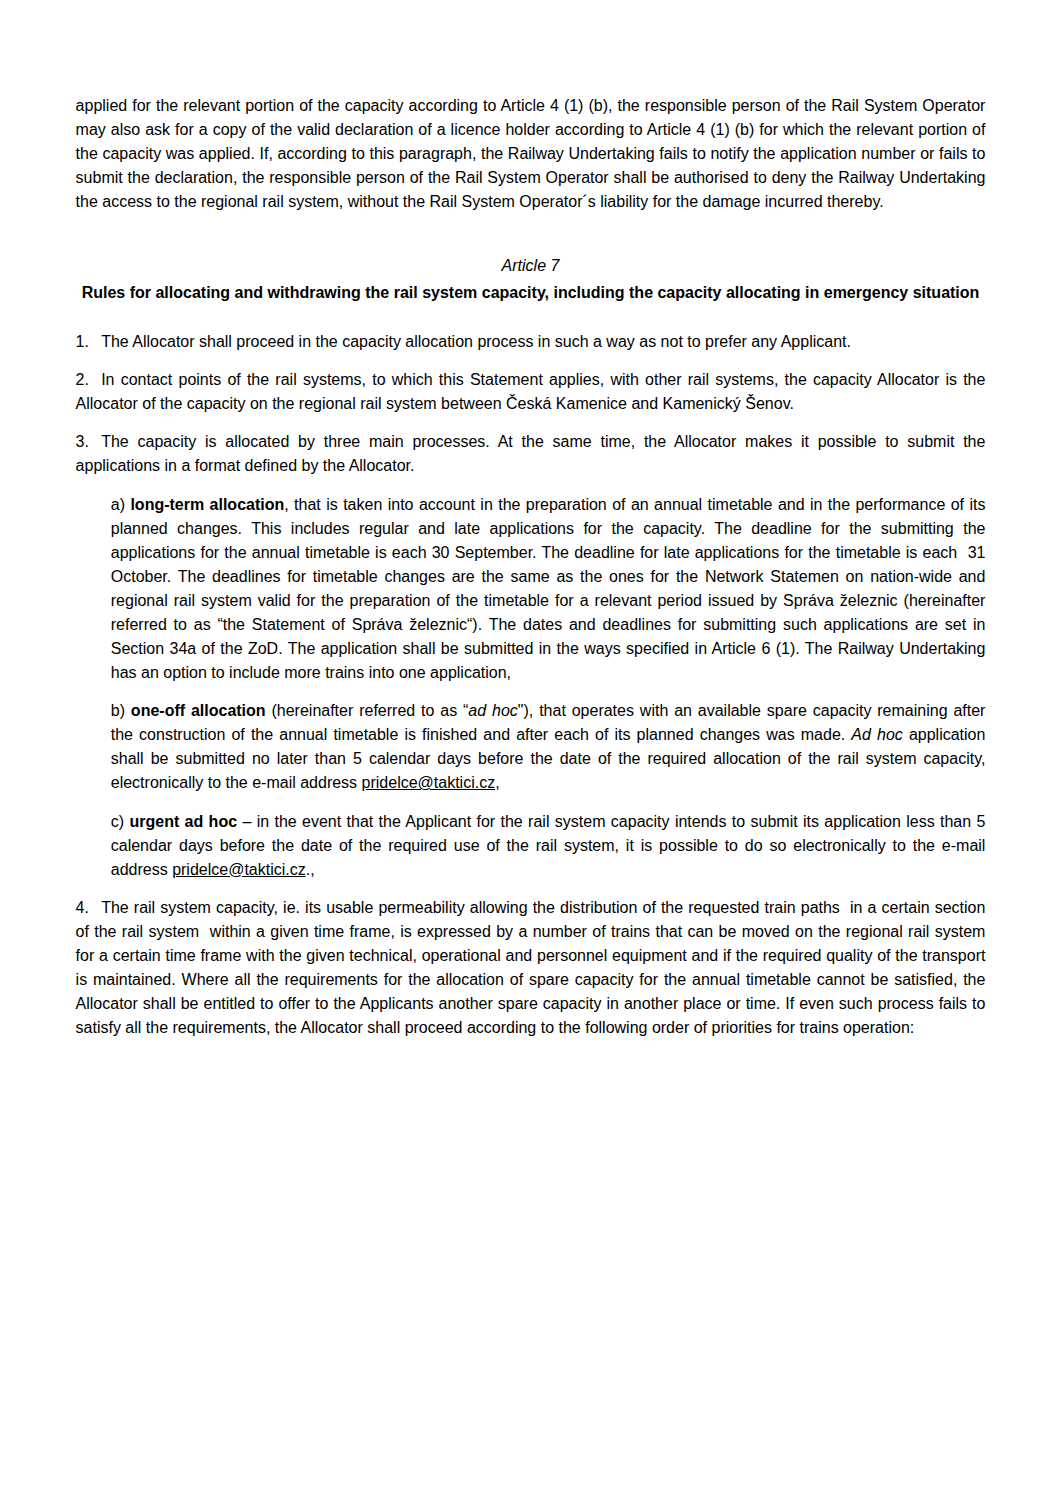applied for the relevant portion of the capacity according to Article 4 (1) (b), the responsible person of the Rail System Operator may also ask for a copy of the valid declaration of a licence holder according to Article 4 (1) (b) for which the relevant portion of the capacity was applied. If, according to this paragraph, the Railway Undertaking fails to notify the application number or fails to submit the declaration, the responsible person of the Rail System Operator shall be authorised to deny the Railway Undertaking the access to the regional rail system, without the Rail System Operator´s liability for the damage incurred thereby.
Article 7
Rules for allocating and withdrawing the rail system capacity, including the capacity allocating in emergency situation
1. The Allocator shall proceed in the capacity allocation process in such a way as not to prefer any Applicant.
2. In contact points of the rail systems, to which this Statement applies, with other rail systems, the capacity Allocator is the Allocator of the capacity on the regional rail system between Česká Kamenice and Kamenický Šenov.
3. The capacity is allocated by three main processes. At the same time, the Allocator makes it possible to submit the applications in a format defined by the Allocator.
a) long-term allocation, that is taken into account in the preparation of an annual timetable and in the performance of its planned changes. This includes regular and late applications for the capacity. The deadline for the submitting the applications for the annual timetable is each 30 September. The deadline for late applications for the timetable is each 31 October. The deadlines for timetable changes are the same as the ones for the Network Statemen on nation-wide and regional rail system valid for the preparation of the timetable for a relevant period issued by Správa železnic (hereinafter referred to as “the Statement of Správa železnic“). The dates and deadlines for submitting such applications are set in Section 34a of the ZoD. The application shall be submitted in the ways specified in Article 6 (1). The Railway Undertaking has an option to include more trains into one application,
b) one-off allocation (hereinafter referred to as “ad hoc"), that operates with an available spare capacity remaining after the construction of the annual timetable is finished and after each of its planned changes was made. Ad hoc application shall be submitted no later than 5 calendar days before the date of the required allocation of the rail system capacity, electronically to the e-mail address pridelce@taktici.cz,
c) urgent ad hoc – in the event that the Applicant for the rail system capacity intends to submit its application less than 5 calendar days before the date of the required use of the rail system, it is possible to do so electronically to the e-mail address pridelce@taktici.cz.,
4. The rail system capacity, ie. its usable permeability allowing the distribution of the requested train paths in a certain section of the rail system within a given time frame, is expressed by a number of trains that can be moved on the regional rail system for a certain time frame with the given technical, operational and personnel equipment and if the required quality of the transport is maintained. Where all the requirements for the allocation of spare capacity for the annual timetable cannot be satisfied, the Allocator shall be entitled to offer to the Applicants another spare capacity in another place or time. If even such process fails to satisfy all the requirements, the Allocator shall proceed according to the following order of priorities for trains operation: